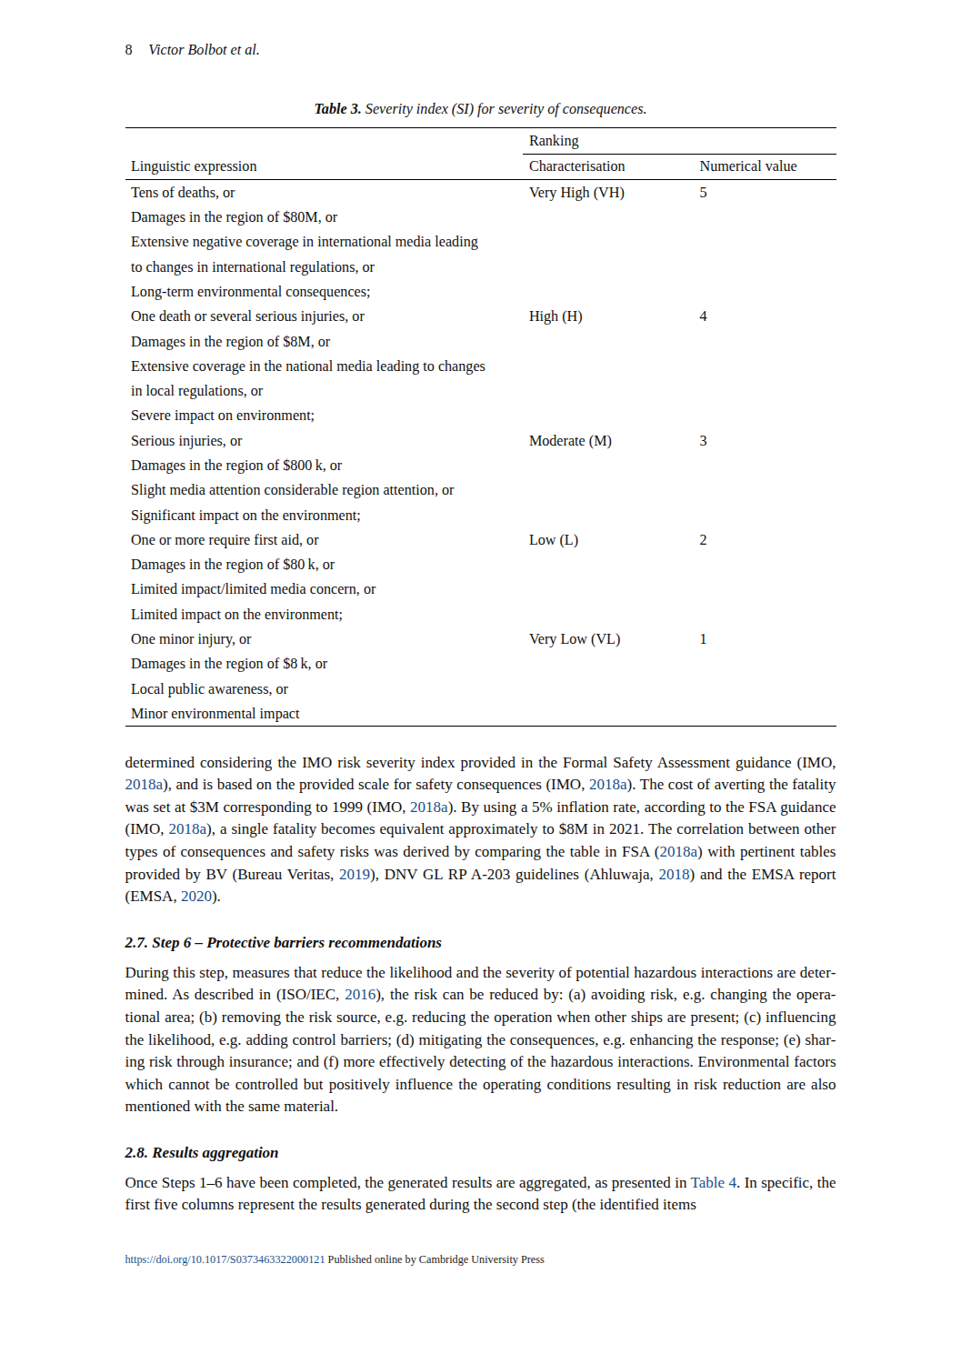8 Victor Bolbot et al.
Table 3. Severity index (SI) for severity of consequences.
| | Ranking |
| --- | --- |
| Linguistic expression | Characterisation | Numerical value |
| Tens of deaths, or | Very High (VH) | 5 |
| Damages in the region of $80M, or | | |
| Extensive negative coverage in international media leading | | |
| to changes in international regulations, or | | |
| Long-term environmental consequences; | | |
| One death or several serious injuries, or | High (H) | 4 |
| Damages in the region of $8M, or | | |
| Extensive coverage in the national media leading to changes | | |
| in local regulations, or | | |
| Severe impact on environment; | | |
| Serious injuries, or | Moderate (M) | 3 |
| Damages in the region of $800 k, or | | |
| Slight media attention considerable region attention, or | | |
| Significant impact on the environment; | | |
| One or more require first aid, or | Low (L) | 2 |
| Damages in the region of $80 k, or | | |
| Limited impact/limited media concern, or | | |
| Limited impact on the environment; | | |
| One minor injury, or | Very Low (VL) | 1 |
| Damages in the region of $8 k, or | | |
| Local public awareness, or | | |
| Minor environmental impact | | |
determined considering the IMO risk severity index provided in the Formal Safety Assessment guidance (IMO, 2018a), and is based on the provided scale for safety consequences (IMO, 2018a). The cost of averting the fatality was set at $3M corresponding to 1999 (IMO, 2018a). By using a 5% inflation rate, according to the FSA guidance (IMO, 2018a), a single fatality becomes equivalent approximately to $8M in 2021. The correlation between other types of consequences and safety risks was derived by comparing the table in FSA (2018a) with pertinent tables provided by BV (Bureau Veritas, 2019), DNV GL RP A-203 guidelines (Ahluwaja, 2018) and the EMSA report (EMSA, 2020).
2.7. Step 6 – Protective barriers recommendations
During this step, measures that reduce the likelihood and the severity of potential hazardous interactions are determined. As described in (ISO/IEC, 2016), the risk can be reduced by: (a) avoiding risk, e.g. changing the operational area; (b) removing the risk source, e.g. reducing the operation when other ships are present; (c) influencing the likelihood, e.g. adding control barriers; (d) mitigating the consequences, e.g. enhancing the response; (e) sharing risk through insurance; and (f) more effectively detecting of the hazardous interactions. Environmental factors which cannot be controlled but positively influence the operating conditions resulting in risk reduction are also mentioned with the same material.
2.8. Results aggregation
Once Steps 1–6 have been completed, the generated results are aggregated, as presented in Table 4. In specific, the first five columns represent the results generated during the second step (the identified items
https://doi.org/10.1017/S0373463322000121 Published online by Cambridge University Press